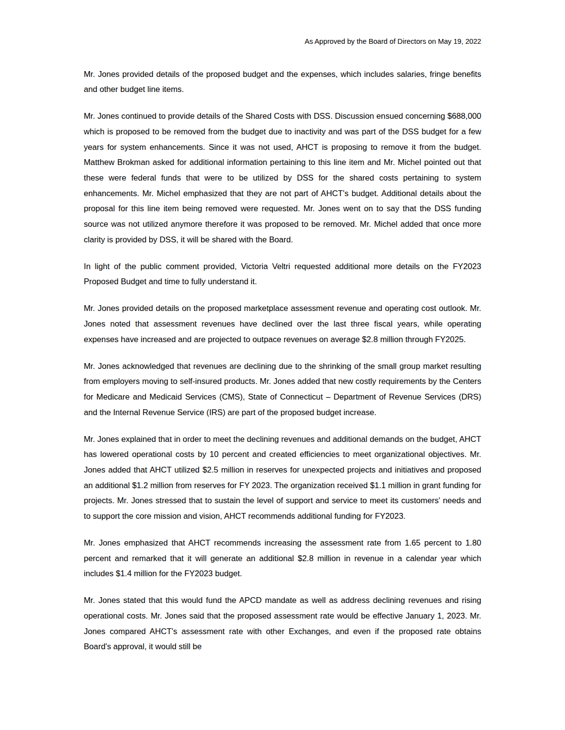As Approved by the Board of Directors on May 19, 2022
Mr. Jones provided details of the proposed budget and the expenses, which includes salaries, fringe benefits and other budget line items.
Mr. Jones continued to provide details of the Shared Costs with DSS. Discussion ensued concerning $688,000 which is proposed to be removed from the budget due to inactivity and was part of the DSS budget for a few years for system enhancements. Since it was not used, AHCT is proposing to remove it from the budget. Matthew Brokman asked for additional information pertaining to this line item and Mr. Michel pointed out that these were federal funds that were to be utilized by DSS for the shared costs pertaining to system enhancements. Mr. Michel emphasized that they are not part of AHCT's budget. Additional details about the proposal for this line item being removed were requested. Mr. Jones went on to say that the DSS funding source was not utilized anymore therefore it was proposed to be removed. Mr. Michel added that once more clarity is provided by DSS, it will be shared with the Board.
In light of the public comment provided, Victoria Veltri requested additional more details on the FY2023 Proposed Budget and time to fully understand it.
Mr. Jones provided details on the proposed marketplace assessment revenue and operating cost outlook. Mr. Jones noted that assessment revenues have declined over the last three fiscal years, while operating expenses have increased and are projected to outpace revenues on average $2.8 million through FY2025.
Mr. Jones acknowledged that revenues are declining due to the shrinking of the small group market resulting from employers moving to self-insured products. Mr. Jones added that new costly requirements by the Centers for Medicare and Medicaid Services (CMS), State of Connecticut – Department of Revenue Services (DRS) and the Internal Revenue Service (IRS) are part of the proposed budget increase.
Mr. Jones explained that in order to meet the declining revenues and additional demands on the budget, AHCT has lowered operational costs by 10 percent and created efficiencies to meet organizational objectives. Mr. Jones added that AHCT utilized $2.5 million in reserves for unexpected projects and initiatives and proposed an additional $1.2 million from reserves for FY 2023. The organization received $1.1 million in grant funding for projects. Mr. Jones stressed that to sustain the level of support and service to meet its customers' needs and to support the core mission and vision, AHCT recommends additional funding for FY2023.
Mr. Jones emphasized that AHCT recommends increasing the assessment rate from 1.65 percent to 1.80 percent and remarked that it will generate an additional $2.8 million in revenue in a calendar year which includes $1.4 million for the FY2023 budget.
Mr. Jones stated that this would fund the APCD mandate as well as address declining revenues and rising operational costs. Mr. Jones said that the proposed assessment rate would be effective January 1, 2023. Mr. Jones compared AHCT's assessment rate with other Exchanges, and even if the proposed rate obtains Board's approval, it would still be